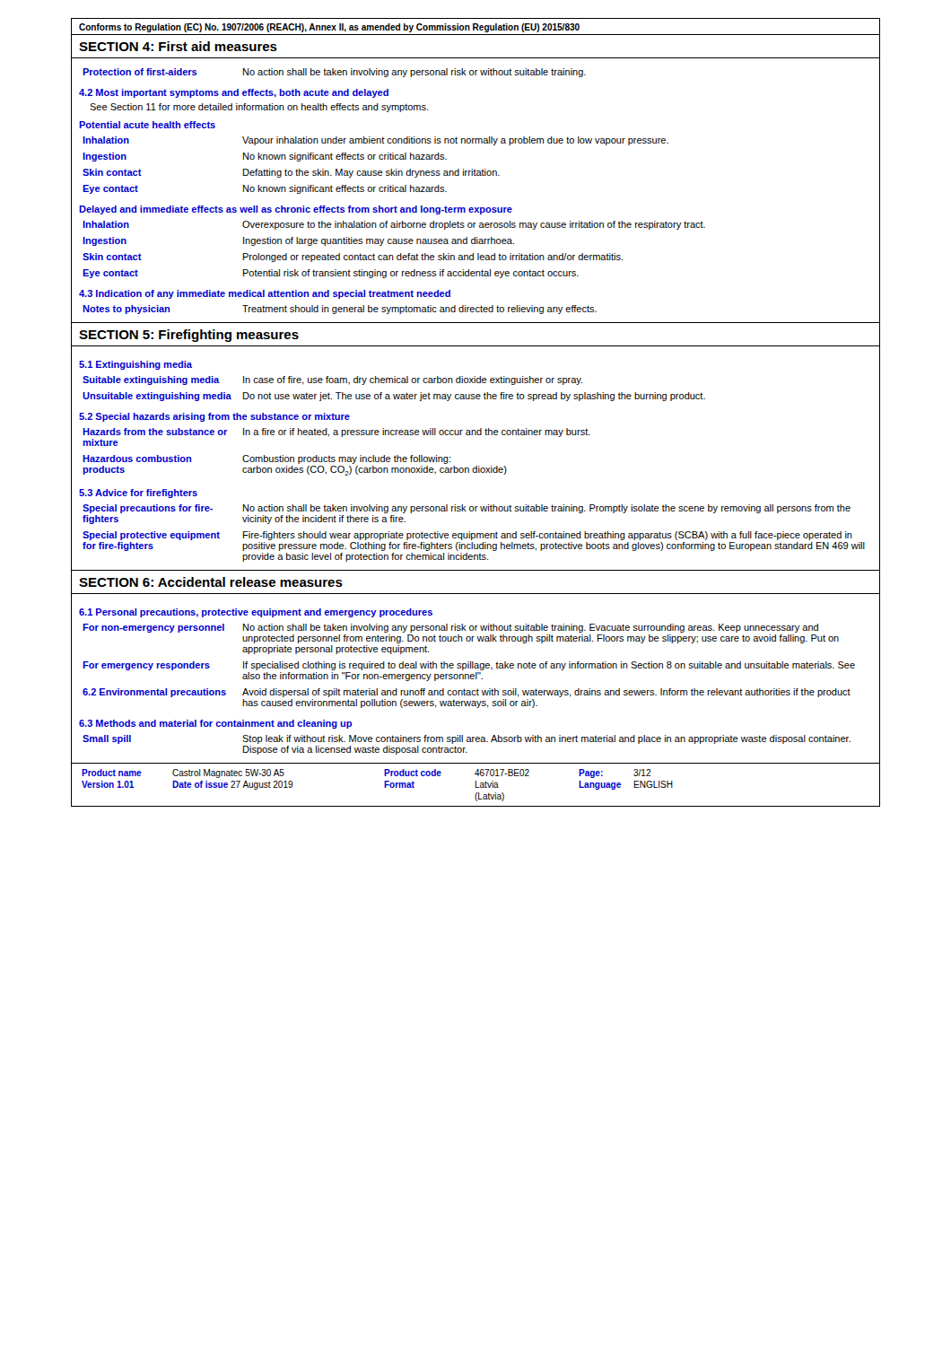Conforms to Regulation (EC) No. 1907/2006 (REACH), Annex II, as amended by Commission Regulation (EU) 2015/830
SECTION 4: First aid measures
| Protection of first-aiders | No action shall be taken involving any personal risk or without suitable training. |
4.2 Most important symptoms and effects, both acute and delayed
See Section 11 for more detailed information on health effects and symptoms.
Potential acute health effects
| Inhalation | Vapour inhalation under ambient conditions is not normally a problem due to low vapour pressure. |
| Ingestion | No known significant effects or critical hazards. |
| Skin contact | Defatting to the skin. May cause skin dryness and irritation. |
| Eye contact | No known significant effects or critical hazards. |
Delayed and immediate effects as well as chronic effects from short and long-term exposure
| Inhalation | Overexposure to the inhalation of airborne droplets or aerosols may cause irritation of the respiratory tract. |
| Ingestion | Ingestion of large quantities may cause nausea and diarrhoea. |
| Skin contact | Prolonged or repeated contact can defat the skin and lead to irritation and/or dermatitis. |
| Eye contact | Potential risk of transient stinging or redness if accidental eye contact occurs. |
4.3 Indication of any immediate medical attention and special treatment needed
| Notes to physician | Treatment should in general be symptomatic and directed to relieving any effects. |
SECTION 5: Firefighting measures
5.1 Extinguishing media
| Suitable extinguishing media | In case of fire, use foam, dry chemical or carbon dioxide extinguisher or spray. |
| Unsuitable extinguishing media | Do not use water jet. The use of a water jet may cause the fire to spread by splashing the burning product. |
5.2 Special hazards arising from the substance or mixture
| Hazards from the substance or mixture | In a fire or if heated, a pressure increase will occur and the container may burst. |
| Hazardous combustion products | Combustion products may include the following: carbon oxides (CO, CO 2 ) (carbon monoxide, carbon dioxide) |
5.3 Advice for firefighters
| Special precautions for fire-fighters | No action shall be taken involving any personal risk or without suitable training. Promptly isolate the scene by removing all persons from the vicinity of the incident if there is a fire. |
| Special protective equipment for fire-fighters | Fire-fighters should wear appropriate protective equipment and self-contained breathing apparatus (SCBA) with a full face-piece operated in positive pressure mode. Clothing for fire-fighters (including helmets, protective boots and gloves) conforming to European standard EN 469 will provide a basic level of protection for chemical incidents. |
SECTION 6: Accidental release measures
6.1 Personal precautions, protective equipment and emergency procedures
| For non-emergency personnel | No action shall be taken involving any personal risk or without suitable training. Evacuate surrounding areas. Keep unnecessary and unprotected personnel from entering. Do not touch or walk through spilt material. Floors may be slippery; use care to avoid falling. Put on appropriate personal protective equipment. |
| For emergency responders | If specialised clothing is required to deal with the spillage, take note of any information in Section 8 on suitable and unsuitable materials. See also the information in "For non-emergency personnel". |
| 6.2 Environmental precautions | Avoid dispersal of spilt material and runoff and contact with soil, waterways, drains and sewers. Inform the relevant authorities if the product has caused environmental pollution (sewers, waterways, soil or air). |
6.3 Methods and material for containment and cleaning up
| Small spill | Stop leak if without risk. Move containers from spill area. Absorb with an inert material and place in an appropriate waste disposal container. Dispose of via a licensed waste disposal contractor. |
| Product name | Castrol Magnatec 5W-30 A5 | Product code | 467017-BE02 | Page: | 3/12 |
| Version 1.01 | Date of issue 27 August 2019 | Format | Latvia | Language | ENGLISH |
| | | | (Latvia) | | |